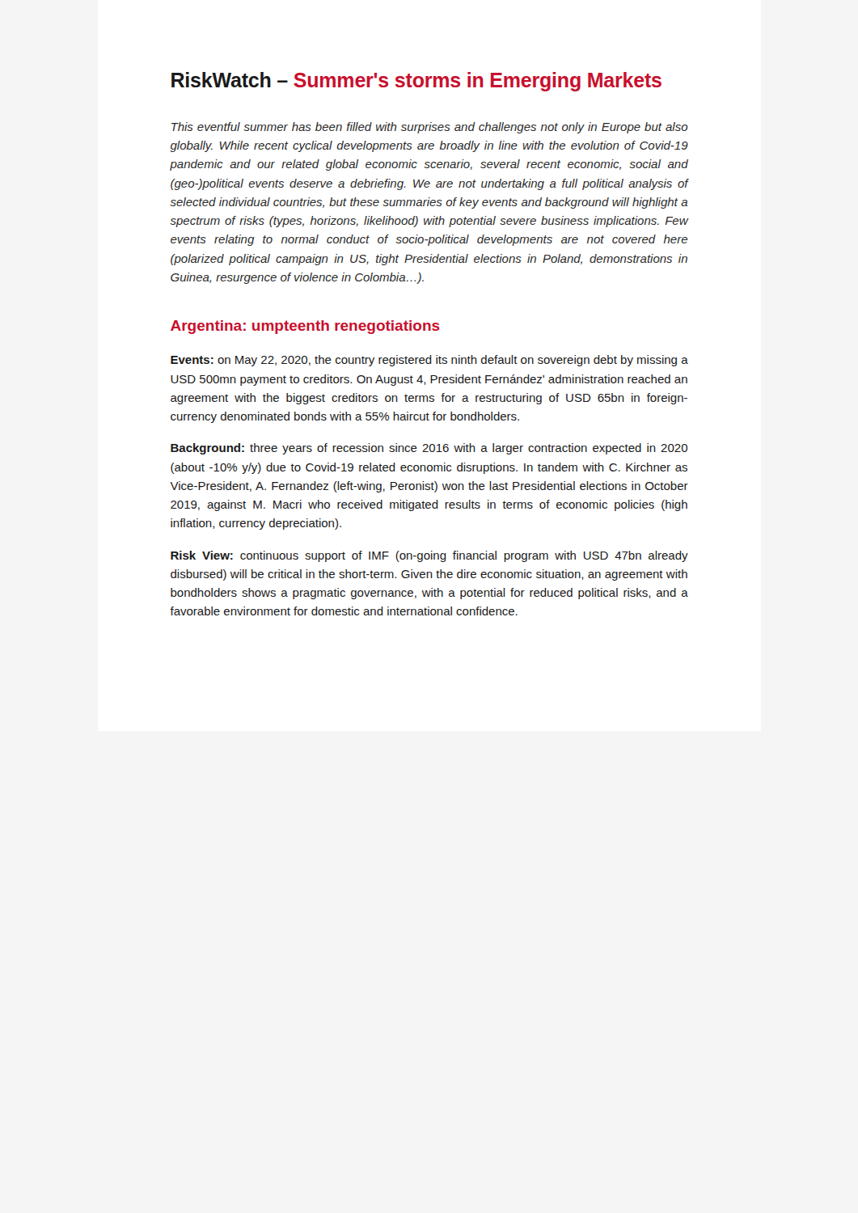RiskWatch – Summer's storms in Emerging Markets
This eventful summer has been filled with surprises and challenges not only in Europe but also globally. While recent cyclical developments are broadly in line with the evolution of Covid-19 pandemic and our related global economic scenario, several recent economic, social and (geo-)political events deserve a debriefing. We are not undertaking a full political analysis of selected individual countries, but these summaries of key events and background will highlight a spectrum of risks (types, horizons, likelihood) with potential severe business implications. Few events relating to normal conduct of socio-political developments are not covered here (polarized political campaign in US, tight Presidential elections in Poland, demonstrations in Guinea, resurgence of violence in Colombia…).
Argentina: umpteenth renegotiations
Events: on May 22, 2020, the country registered its ninth default on sovereign debt by missing a USD 500mn payment to creditors. On August 4, President Fernández' administration reached an agreement with the biggest creditors on terms for a restructuring of USD 65bn in foreign-currency denominated bonds with a 55% haircut for bondholders.
Background: three years of recession since 2016 with a larger contraction expected in 2020 (about -10% y/y) due to Covid-19 related economic disruptions. In tandem with C. Kirchner as Vice-President, A. Fernandez (left-wing, Peronist) won the last Presidential elections in October 2019, against M. Macri who received mitigated results in terms of economic policies (high inflation, currency depreciation).
Risk View: continuous support of IMF (on-going financial program with USD 47bn already disbursed) will be critical in the short-term. Given the dire economic situation, an agreement with bondholders shows a pragmatic governance, with a potential for reduced political risks, and a favorable environment for domestic and international confidence.